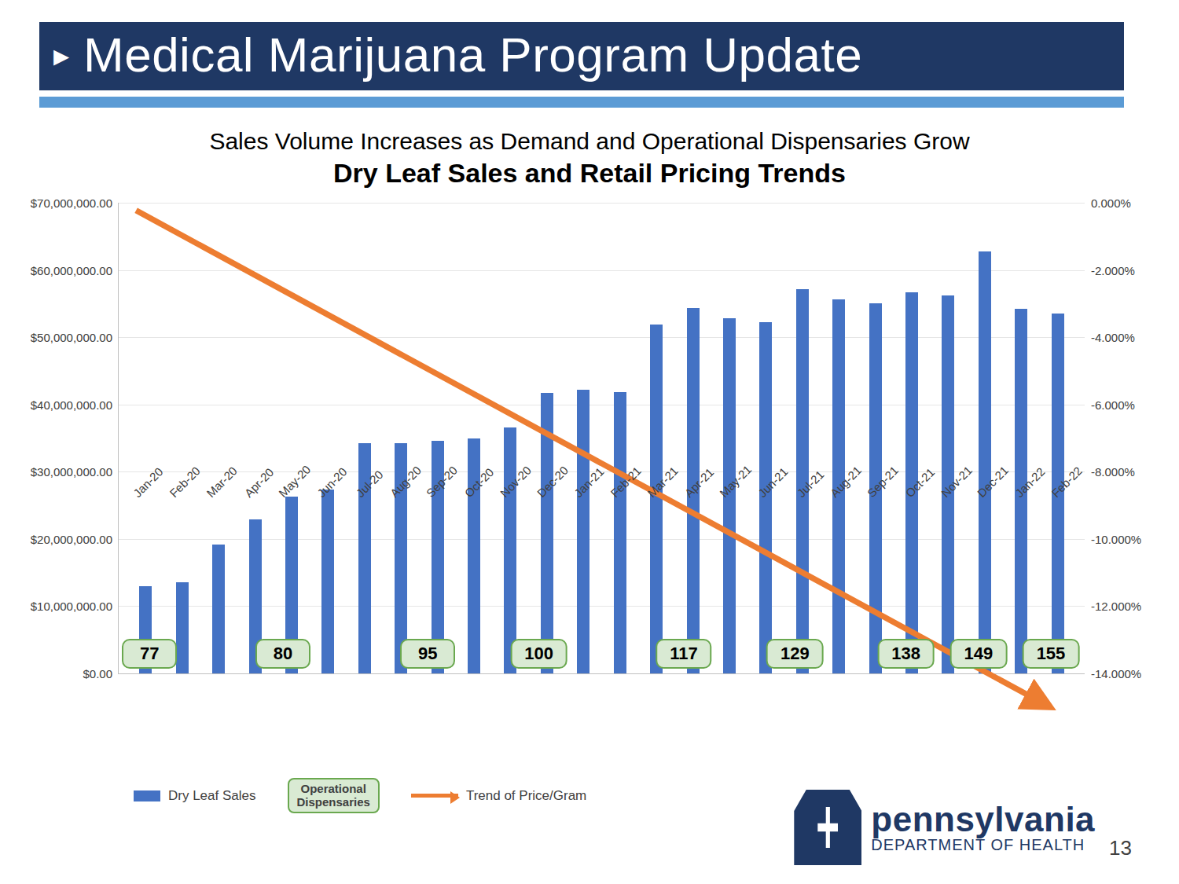▸
Medical Marijuana Program Update
Sales Volume Increases as Demand and Operational Dispensaries Grow
Dry Leaf Sales and Retail Pricing Trends
$70,000,000.00 $60,000,000.00 $50,000,000.00 $40,000,000.00 $30,000,000.00 $20,000,000.00 $10,000,000.00 $0.00 0.000% -2.000% -4.000% -6.000% -8.000% -10.000% -12.000% -14.000%
77
80
95
100
117
129
138
149
155
Jan-20 Feb-20 Mar-20 Apr-20 May-20 Jun-20 Jul-20 Aug-20 Sep-20 Oct-20 Nov-20 Dec-20 Jan-21 Feb-21 Mar-21 Apr-21 May-21 Jun-21 Jul-21 Aug-21 Sep-21 Oct-21 Nov-21 Dec-21 Jan-22 Feb-22
Dry Leaf Sales
Operational
Dispensaries
Trend of Price/Gram
pennsylvania
DEPARTMENT OF HEALTH
13